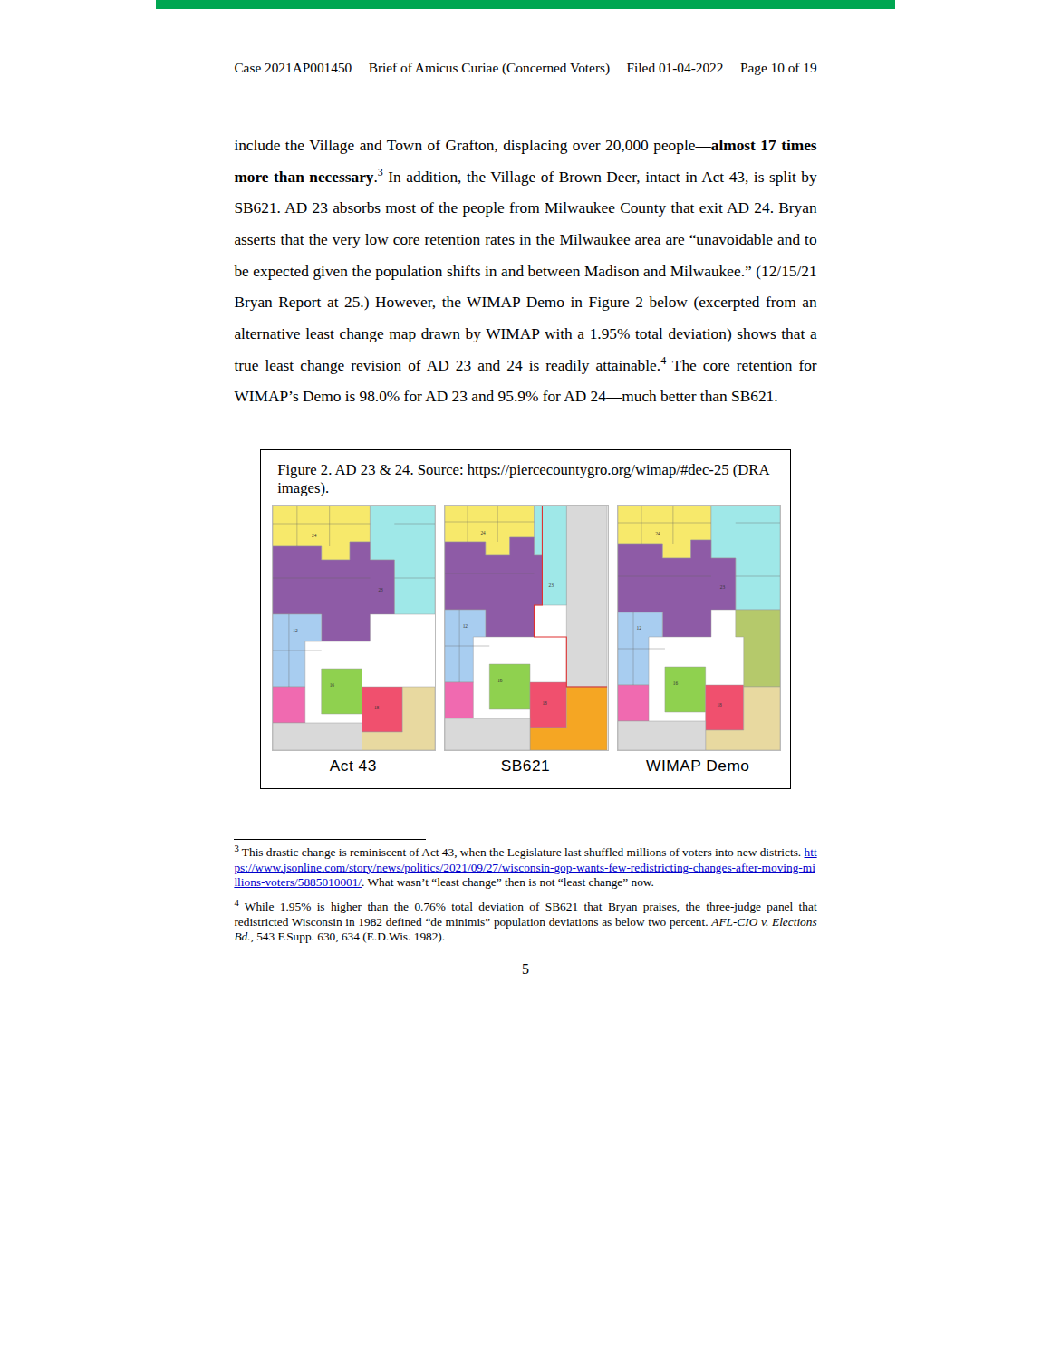Case 2021AP001450 Brief of Amicus Curiae (Concerned Voters) Filed 01-04-2022 Page 10 of 19
include the Village and Town of Grafton, displacing over 20,000 people—almost 17 times more than necessary.3 In addition, the Village of Brown Deer, intact in Act 43, is split by SB621. AD 23 absorbs most of the people from Milwaukee County that exit AD 24. Bryan asserts that the very low core retention rates in the Milwaukee area are “unavoidable and to be expected given the population shifts in and between Madison and Milwaukee.” (12/15/21 Bryan Report at 25.) However, the WIMAP Demo in Figure 2 below (excerpted from an alternative least change map drawn by WIMAP with a 1.95% total deviation) shows that a true least change revision of AD 23 and 24 is readily attainable.4 The core retention for WIMAP’s Demo is 98.0% for AD 23 and 95.9% for AD 24—much better than SB621.
Figure 2. AD 23 & 24. Source: https://piercecountygro.org/wimap/#dec-25 (DRA images).
24 23 12 16 18
Act 43
24 23 12 16 18
SB621
24 23 12 16 18
WIMAP Demo
3 This drastic change is reminiscent of Act 43, when the Legislature last shuffled millions of voters into new districts. https://www.jsonline.com/story/news/politics/2021/09/27/wisconsin-gop-wants-few-redistricting-changes-after-moving-millions-voters/5885010001/. What wasn’t “least change” then is not “least change” now.
4 While 1.95% is higher than the 0.76% total deviation of SB621 that Bryan praises, the three-judge panel that redistricted Wisconsin in 1982 defined “de minimis” population deviations as below two percent. AFL-CIO v. Elections Bd., 543 F.Supp. 630, 634 (E.D.Wis. 1982).
5